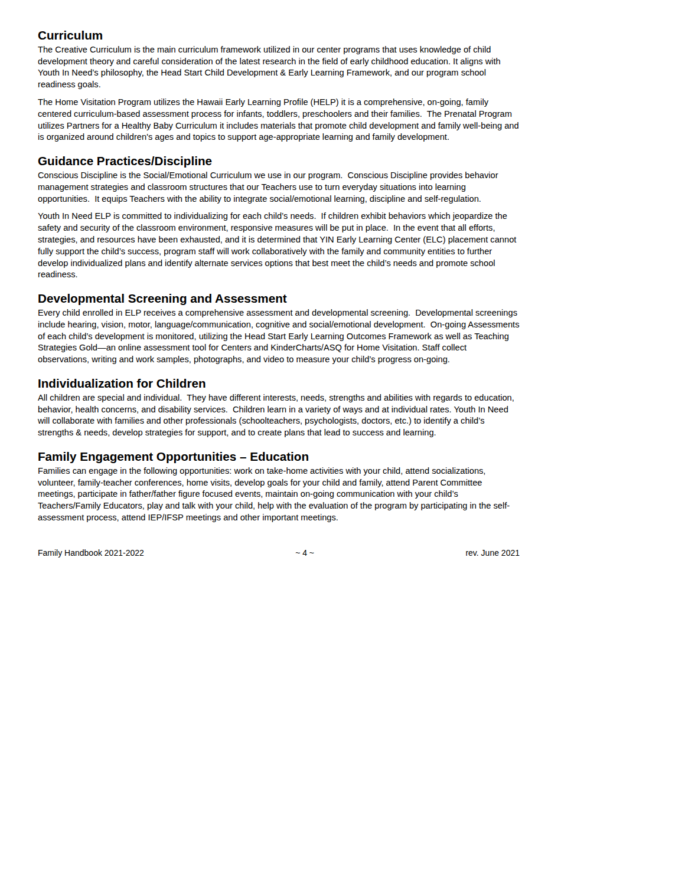Curriculum
The Creative Curriculum is the main curriculum framework utilized in our center programs that uses knowledge of child development theory and careful consideration of the latest research in the field of early childhood education. It aligns with Youth In Need’s philosophy, the Head Start Child Development & Early Learning Framework, and our program school readiness goals.
The Home Visitation Program utilizes the Hawaii Early Learning Profile (HELP) it is a comprehensive, on-going, family centered curriculum-based assessment process for infants, toddlers, preschoolers and their families. The Prenatal Program utilizes Partners for a Healthy Baby Curriculum it includes materials that promote child development and family well-being and is organized around children's ages and topics to support age-appropriate learning and family development.
Guidance Practices/Discipline
Conscious Discipline is the Social/Emotional Curriculum we use in our program. Conscious Discipline provides behavior management strategies and classroom structures that our Teachers use to turn everyday situations into learning opportunities. It equips Teachers with the ability to integrate social/emotional learning, discipline and self-regulation.
Youth In Need ELP is committed to individualizing for each child’s needs. If children exhibit behaviors which jeopardize the safety and security of the classroom environment, responsive measures will be put in place. In the event that all efforts, strategies, and resources have been exhausted, and it is determined that YIN Early Learning Center (ELC) placement cannot fully support the child’s success, program staff will work collaboratively with the family and community entities to further develop individualized plans and identify alternate services options that best meet the child’s needs and promote school readiness.
Developmental Screening and Assessment
Every child enrolled in ELP receives a comprehensive assessment and developmental screening. Developmental screenings include hearing, vision, motor, language/communication, cognitive and social/emotional development. On-going Assessments of each child’s development is monitored, utilizing the Head Start Early Learning Outcomes Framework as well as Teaching Strategies Gold—an online assessment tool for Centers and KinderCharts/ASQ for Home Visitation. Staff collect observations, writing and work samples, photographs, and video to measure your child’s progress on-going.
Individualization for Children
All children are special and individual. They have different interests, needs, strengths and abilities with regards to education, behavior, health concerns, and disability services. Children learn in a variety of ways and at individual rates. Youth In Need will collaborate with families and other professionals (schoolteachers, psychologists, doctors, etc.) to identify a child’s strengths & needs, develop strategies for support, and to create plans that lead to success and learning.
Family Engagement Opportunities – Education
Families can engage in the following opportunities: work on take-home activities with your child, attend socializations, volunteer, family-teacher conferences, home visits, develop goals for your child and family, attend Parent Committee meetings, participate in father/father figure focused events, maintain on-going communication with your child’s Teachers/Family Educators, play and talk with your child, help with the evaluation of the program by participating in the self-assessment process, attend IEP/IFSP meetings and other important meetings.
Family Handbook 2021-2022 ~ 4 ~ rev. June 2021